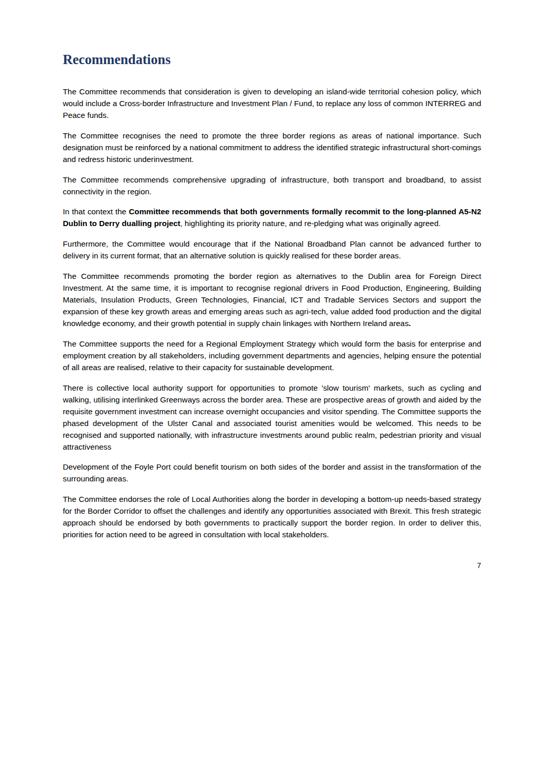Recommendations
The Committee recommends that consideration is given to developing an island-wide territorial cohesion policy, which would include a Cross-border Infrastructure and Investment Plan / Fund, to replace any loss of common INTERREG and Peace funds.
The Committee recognises the need to promote the three border regions as areas of national importance. Such designation must be reinforced by a national commitment to address the identified strategic infrastructural short-comings and redress historic underinvestment.
The Committee recommends comprehensive upgrading of infrastructure, both transport and broadband, to assist connectivity in the region.
In that context the Committee recommends that both governments formally recommit to the long-planned A5-N2 Dublin to Derry dualling project, highlighting its priority nature, and re-pledging what was originally agreed.
Furthermore, the Committee would encourage that if the National Broadband Plan cannot be advanced further to delivery in its current format, that an alternative solution is quickly realised for these border areas.
The Committee recommends promoting the border region as alternatives to the Dublin area for Foreign Direct Investment. At the same time, it is important to recognise regional drivers in Food Production, Engineering, Building Materials, Insulation Products, Green Technologies, Financial, ICT and Tradable Services Sectors and support the expansion of these key growth areas and emerging areas such as agri-tech, value added food production and the digital knowledge economy, and their growth potential in supply chain linkages with Northern Ireland areas.
The Committee supports the need for a Regional Employment Strategy which would form the basis for enterprise and employment creation by all stakeholders, including government departments and agencies, helping ensure the potential of all areas are realised, relative to their capacity for sustainable development.
There is collective local authority support for opportunities to promote 'slow tourism' markets, such as cycling and walking, utilising interlinked Greenways across the border area. These are prospective areas of growth and aided by the requisite government investment can increase overnight occupancies and visitor spending. The Committee supports the phased development of the Ulster Canal and associated tourist amenities would be welcomed. This needs to be recognised and supported nationally, with infrastructure investments around public realm, pedestrian priority and visual attractiveness
Development of the Foyle Port could benefit tourism on both sides of the border and assist in the transformation of the surrounding areas.
The Committee endorses the role of Local Authorities along the border in developing a bottom-up needs-based strategy for the Border Corridor to offset the challenges and identify any opportunities associated with Brexit. This fresh strategic approach should be endorsed by both governments to practically support the border region. In order to deliver this, priorities for action need to be agreed in consultation with local stakeholders.
7